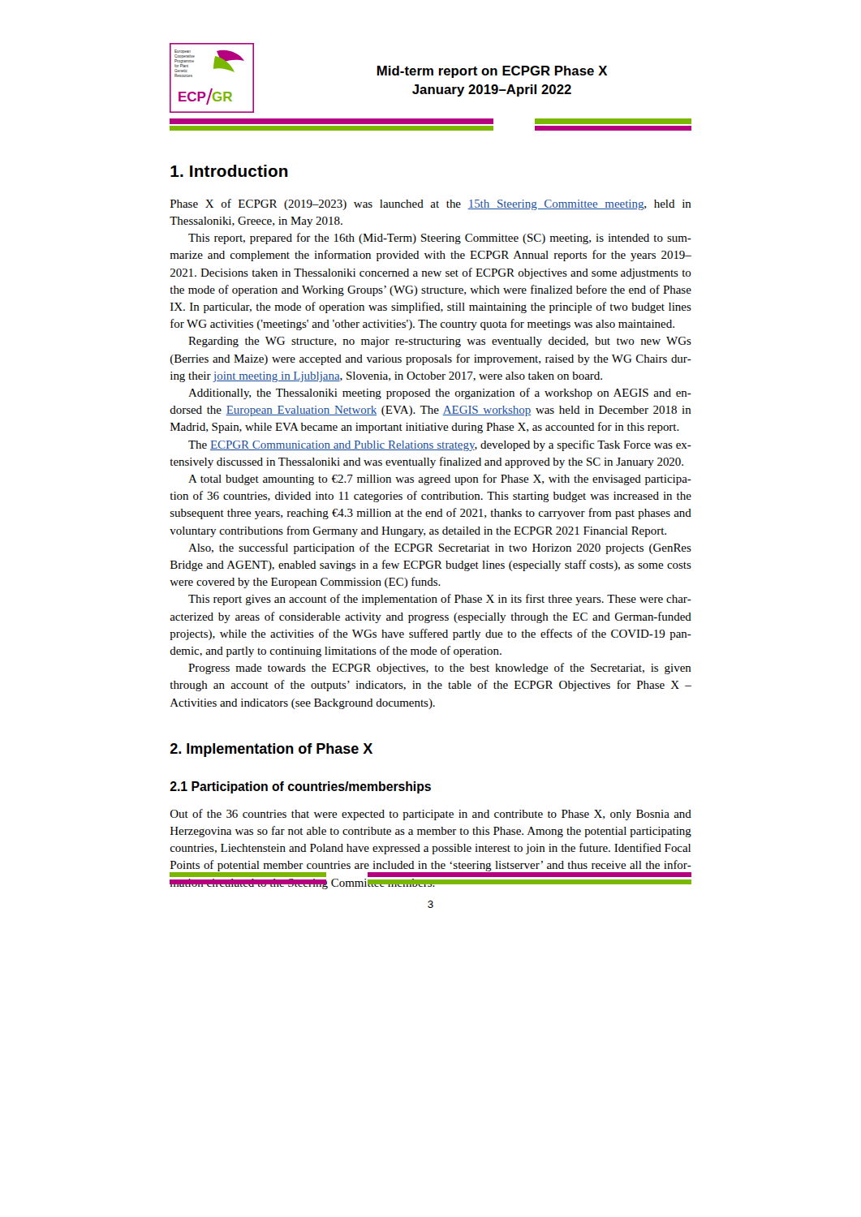European Cooperative Programme for Plant Genetic Resources ECP GR
Mid-term report on ECPGR Phase X January 2019–April 2022
1. Introduction
Phase X of ECPGR (2019–2023) was launched at the 15th Steering Committee meeting, held in Thessaloniki, Greece, in May 2018.
This report, prepared for the 16th (Mid-Term) Steering Committee (SC) meeting, is intended to summarize and complement the information provided with the ECPGR Annual reports for the years 2019–2021. Decisions taken in Thessaloniki concerned a new set of ECPGR objectives and some adjustments to the mode of operation and Working Groups’ (WG) structure, which were finalized before the end of Phase IX. In particular, the mode of operation was simplified, still maintaining the principle of two budget lines for WG activities ('meetings' and 'other activities'). The country quota for meetings was also maintained.
Regarding the WG structure, no major re-structuring was eventually decided, but two new WGs (Berries and Maize) were accepted and various proposals for improvement, raised by the WG Chairs during their joint meeting in Ljubljana, Slovenia, in October 2017, were also taken on board.
Additionally, the Thessaloniki meeting proposed the organization of a workshop on AEGIS and endorsed the European Evaluation Network (EVA). The AEGIS workshop was held in December 2018 in Madrid, Spain, while EVA became an important initiative during Phase X, as accounted for in this report.
The ECPGR Communication and Public Relations strategy, developed by a specific Task Force was extensively discussed in Thessaloniki and was eventually finalized and approved by the SC in January 2020.
A total budget amounting to €2.7 million was agreed upon for Phase X, with the envisaged participation of 36 countries, divided into 11 categories of contribution. This starting budget was increased in the subsequent three years, reaching €4.3 million at the end of 2021, thanks to carryover from past phases and voluntary contributions from Germany and Hungary, as detailed in the ECPGR 2021 Financial Report.
Also, the successful participation of the ECPGR Secretariat in two Horizon 2020 projects (GenRes Bridge and AGENT), enabled savings in a few ECPGR budget lines (especially staff costs), as some costs were covered by the European Commission (EC) funds.
This report gives an account of the implementation of Phase X in its first three years. These were characterized by areas of considerable activity and progress (especially through the EC and German-funded projects), while the activities of the WGs have suffered partly due to the effects of the COVID-19 pandemic, and partly to continuing limitations of the mode of operation.
Progress made towards the ECPGR objectives, to the best knowledge of the Secretariat, is given through an account of the outputs’ indicators, in the table of the ECPGR Objectives for Phase X – Activities and indicators (see Background documents).
2. Implementation of Phase X
2.1 Participation of countries/memberships
Out of the 36 countries that were expected to participate in and contribute to Phase X, only Bosnia and Herzegovina was so far not able to contribute as a member to this Phase. Among the potential participating countries, Liechtenstein and Poland have expressed a possible interest to join in the future. Identified Focal Points of potential member countries are included in the ‘steering listserver’ and thus receive all the information circulated to the Steering Committee members.
3